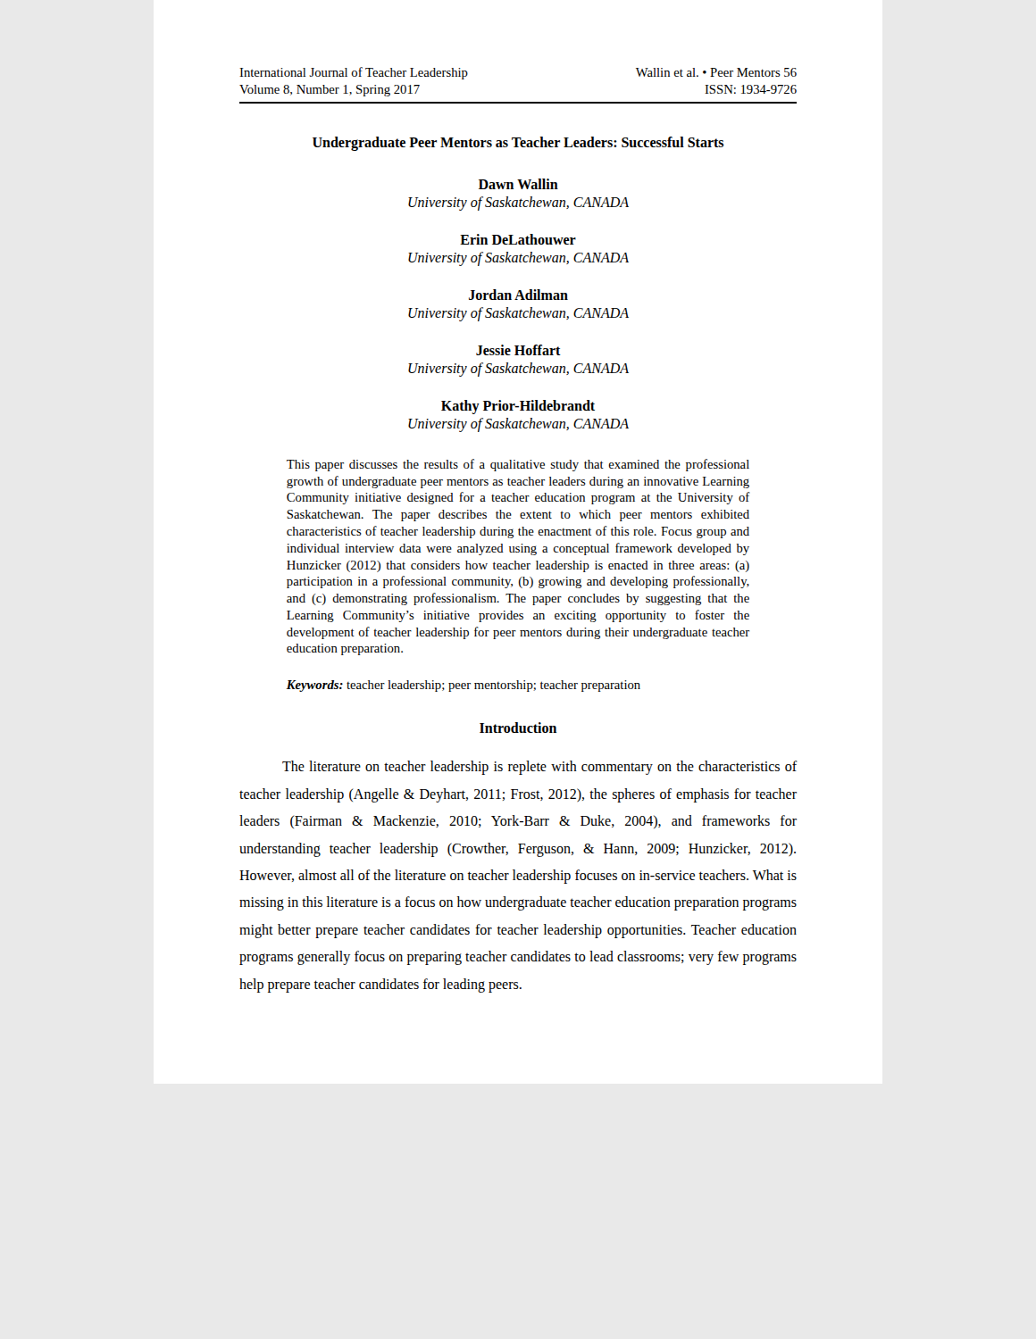International Journal of Teacher Leadership Volume 8, Number 1, Spring 2017
Wallin et al. • Peer Mentors 56 ISSN: 1934-9726
Undergraduate Peer Mentors as Teacher Leaders: Successful Starts
Dawn Wallin
University of Saskatchewan, CANADA
Erin DeLathouwer
University of Saskatchewan, CANADA
Jordan Adilman
University of Saskatchewan, CANADA
Jessie Hoffart
University of Saskatchewan, CANADA
Kathy Prior-Hildebrandt
University of Saskatchewan, CANADA
This paper discusses the results of a qualitative study that examined the professional growth of undergraduate peer mentors as teacher leaders during an innovative Learning Community initiative designed for a teacher education program at the University of Saskatchewan. The paper describes the extent to which peer mentors exhibited characteristics of teacher leadership during the enactment of this role. Focus group and individual interview data were analyzed using a conceptual framework developed by Hunzicker (2012) that considers how teacher leadership is enacted in three areas: (a) participation in a professional community, (b) growing and developing professionally, and (c) demonstrating professionalism. The paper concludes by suggesting that the Learning Community’s initiative provides an exciting opportunity to foster the development of teacher leadership for peer mentors during their undergraduate teacher education preparation.
Keywords: teacher leadership; peer mentorship; teacher preparation
Introduction
The literature on teacher leadership is replete with commentary on the characteristics of teacher leadership (Angelle & Deyhart, 2011; Frost, 2012), the spheres of emphasis for teacher leaders (Fairman & Mackenzie, 2010; York-Barr & Duke, 2004), and frameworks for understanding teacher leadership (Crowther, Ferguson, & Hann, 2009; Hunzicker, 2012). However, almost all of the literature on teacher leadership focuses on in-service teachers. What is missing in this literature is a focus on how undergraduate teacher education preparation programs might better prepare teacher candidates for teacher leadership opportunities. Teacher education programs generally focus on preparing teacher candidates to lead classrooms; very few programs help prepare teacher candidates for leading peers.